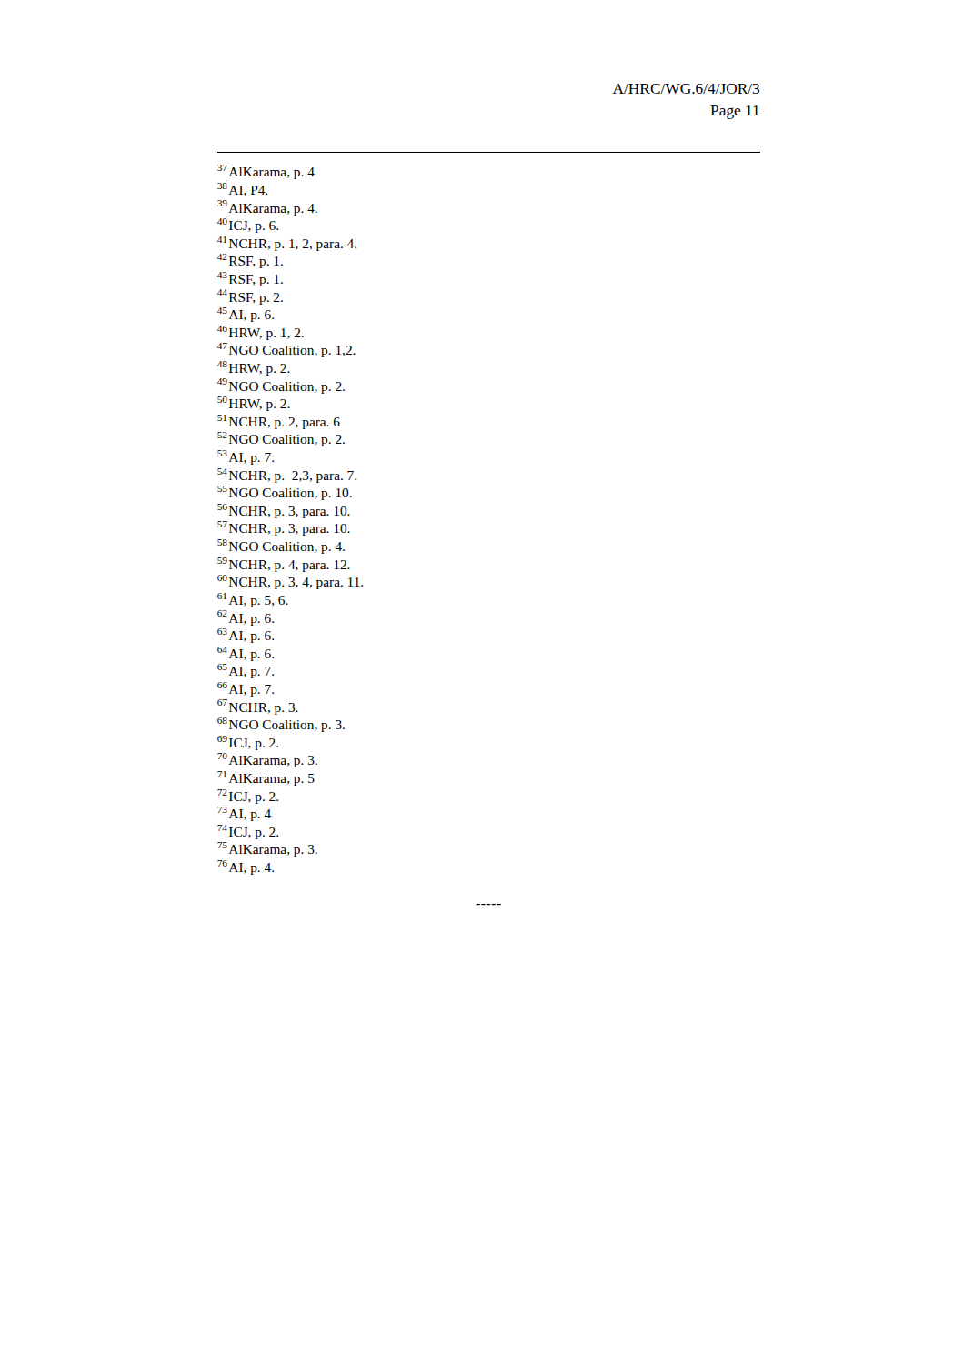A/HRC/WG.6/4/JOR/3 Page 11
37AlKarama, p. 4
38AI, P4.
39AlKarama, p. 4.
40ICJ, p. 6.
41NCHR, p. 1, 2, para. 4.
42RSF, p. 1.
43RSF, p. 1.
44RSF, p. 2.
45AI, p. 6.
46HRW, p. 1, 2.
47NGO Coalition, p. 1,2.
48HRW, p. 2.
49NGO Coalition, p. 2.
50HRW, p. 2.
51NCHR, p. 2, para. 6
52NGO Coalition, p. 2.
53AI, p. 7.
54NCHR, p. 2,3, para. 7.
55NGO Coalition, p. 10.
56NCHR, p. 3, para. 10.
57NCHR, p. 3, para. 10.
58NGO Coalition, p. 4.
59NCHR, p. 4, para. 12.
60NCHR, p. 3, 4, para. 11.
61AI, p. 5, 6.
62AI, p. 6.
63AI, p. 6.
64AI, p. 6.
65AI, p. 7.
66AI, p. 7.
67NCHR, p. 3.
68NGO Coalition, p. 3.
69ICJ, p. 2.
70AlKarama, p. 3.
71AlKarama, p. 5
72ICJ, p. 2.
73AI, p. 4
74ICJ, p. 2.
75AlKarama, p. 3.
76AI, p. 4.
-----